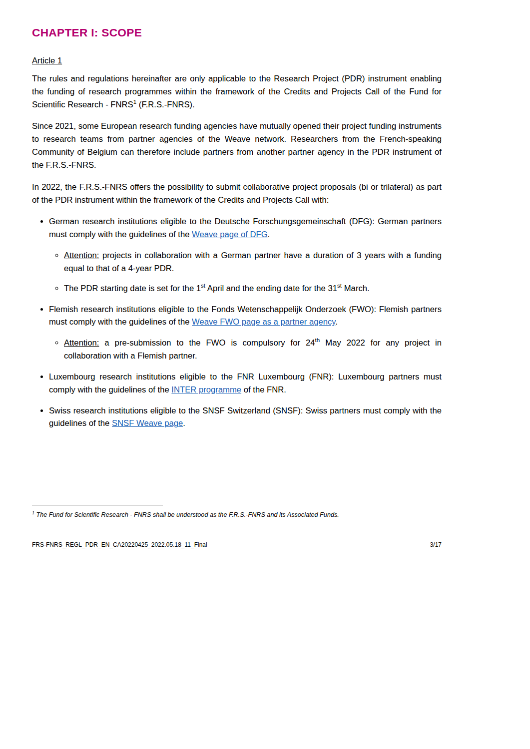CHAPTER I: SCOPE
Article 1
The rules and regulations hereinafter are only applicable to the Research Project (PDR) instrument enabling the funding of research programmes within the framework of the Credits and Projects Call of the Fund for Scientific Research - FNRS1 (F.R.S.-FNRS).
Since 2021, some European research funding agencies have mutually opened their project funding instruments to research teams from partner agencies of the Weave network. Researchers from the French-speaking Community of Belgium can therefore include partners from another partner agency in the PDR instrument of the F.R.S.-FNRS.
In 2022, the F.R.S.-FNRS offers the possibility to submit collaborative project proposals (bi or trilateral) as part of the PDR instrument within the framework of the Credits and Projects Call with:
German research institutions eligible to the Deutsche Forschungsgemeinschaft (DFG): German partners must comply with the guidelines of the Weave page of DFG.
Attention: projects in collaboration with a German partner have a duration of 3 years with a funding equal to that of a 4-year PDR.
The PDR starting date is set for the 1st April and the ending date for the 31st March.
Flemish research institutions eligible to the Fonds Wetenschappelijk Onderzoek (FWO): Flemish partners must comply with the guidelines of the Weave FWO page as a partner agency.
Attention: a pre-submission to the FWO is compulsory for 24th May 2022 for any project in collaboration with a Flemish partner.
Luxembourg research institutions eligible to the FNR Luxembourg (FNR): Luxembourg partners must comply with the guidelines of the INTER programme of the FNR.
Swiss research institutions eligible to the SNSF Switzerland (SNSF): Swiss partners must comply with the guidelines of the SNSF Weave page.
1 The Fund for Scientific Research - FNRS shall be understood as the F.R.S.-FNRS and its Associated Funds.
FRS-FNRS_REGL_PDR_EN_CA20220425_2022.05.18_11_Final 3/17